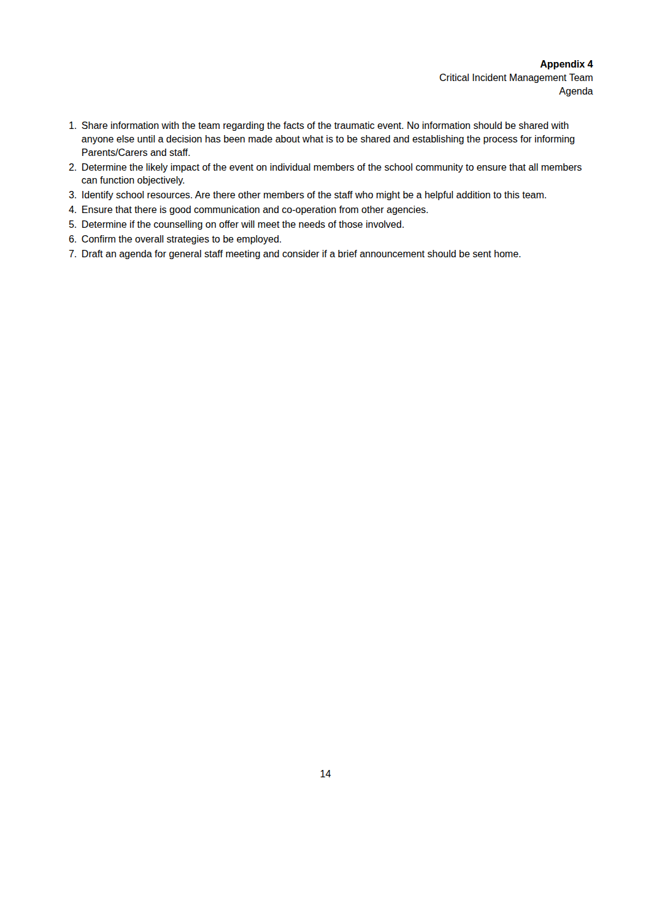Appendix 4
Critical Incident Management Team
Agenda
Share information with the team regarding the facts of the traumatic event. No information should be shared with anyone else until a decision has been made about what is to be shared and establishing the process for informing Parents/Carers and staff.
Determine the likely impact of the event on individual members of the school community to ensure that all members can function objectively.
Identify school resources. Are there other members of the staff who might be a helpful addition to this team.
Ensure that there is good communication and co-operation from other agencies.
Determine if the counselling on offer will meet the needs of those involved.
Confirm the overall strategies to be employed.
Draft an agenda for general staff meeting and consider if a brief announcement should be sent home.
14